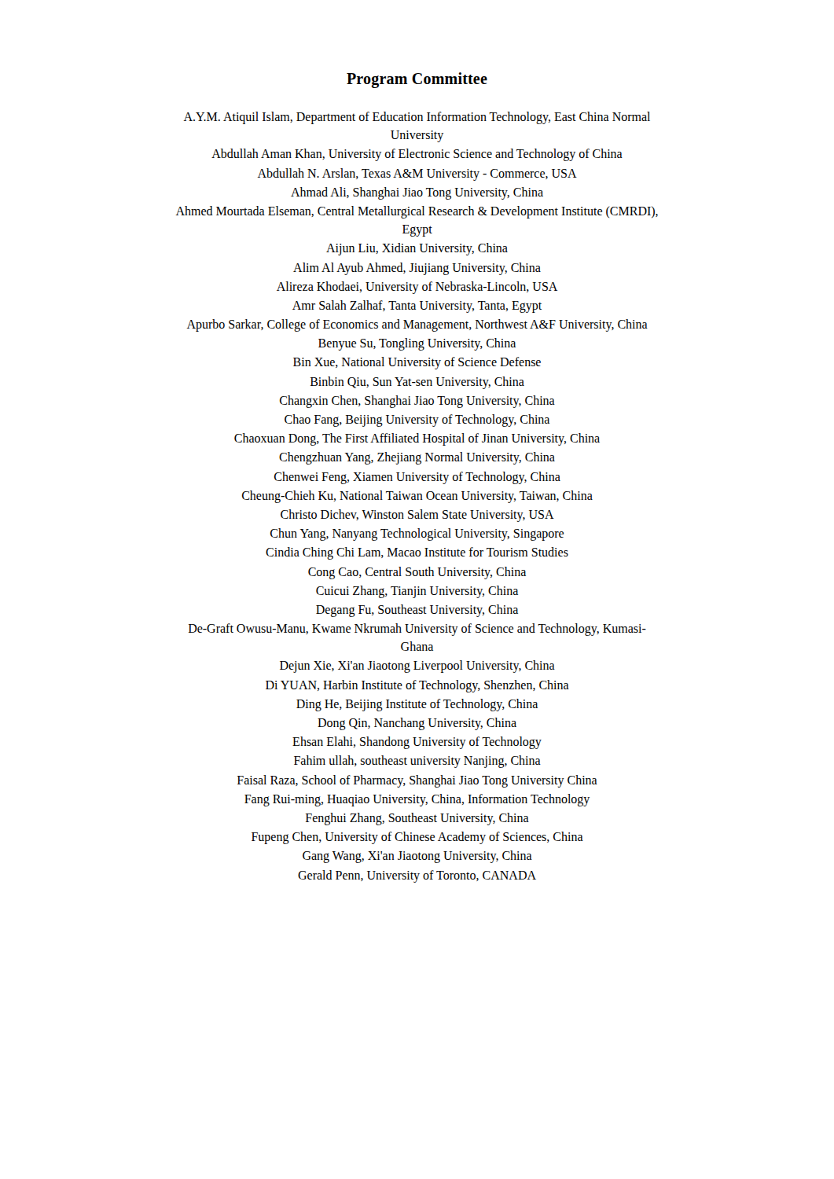Program Committee
A.Y.M. Atiquil Islam, Department of Education Information Technology, East China Normal University
Abdullah Aman Khan, University of Electronic Science and Technology of China
Abdullah N. Arslan, Texas A&M University - Commerce, USA
Ahmad Ali, Shanghai Jiao Tong University, China
Ahmed Mourtada Elseman, Central Metallurgical Research & Development Institute (CMRDI), Egypt
Aijun Liu, Xidian University, China
Alim Al Ayub Ahmed, Jiujiang University, China
Alireza Khodaei, University of Nebraska-Lincoln, USA
Amr Salah Zalhaf, Tanta University, Tanta, Egypt
Apurbo Sarkar, College of Economics and Management, Northwest A&F University, China
Benyue Su, Tongling University, China
Bin Xue, National University of Science Defense
Binbin Qiu, Sun Yat-sen University, China
Changxin Chen, Shanghai Jiao Tong University, China
Chao Fang, Beijing University of Technology, China
Chaoxuan Dong, The First Affiliated Hospital of Jinan University, China
Chengzhuan Yang, Zhejiang Normal University, China
Chenwei Feng, Xiamen University of Technology, China
Cheung-Chieh Ku, National Taiwan Ocean University, Taiwan, China
Christo Dichev, Winston Salem State University, USA
Chun Yang, Nanyang Technological University, Singapore
Cindia Ching Chi Lam, Macao Institute for Tourism Studies
Cong Cao, Central South University, China
Cuicui Zhang, Tianjin University, China
Degang Fu, Southeast University, China
De-Graft Owusu-Manu, Kwame Nkrumah University of Science and Technology, Kumasi-Ghana
Dejun Xie, Xi'an Jiaotong Liverpool University, China
Di YUAN, Harbin Institute of Technology, Shenzhen, China
Ding He, Beijing Institute of Technology, China
Dong Qin, Nanchang University, China
Ehsan Elahi, Shandong University of Technology
Fahim ullah, southeast university Nanjing, China
Faisal Raza, School of Pharmacy, Shanghai Jiao Tong University China
Fang Rui-ming, Huaqiao University, China, Information Technology
Fenghui Zhang, Southeast University, China
Fupeng Chen, University of Chinese Academy of Sciences, China
Gang Wang, Xi'an Jiaotong University, China
Gerald Penn, University of Toronto, CANADA